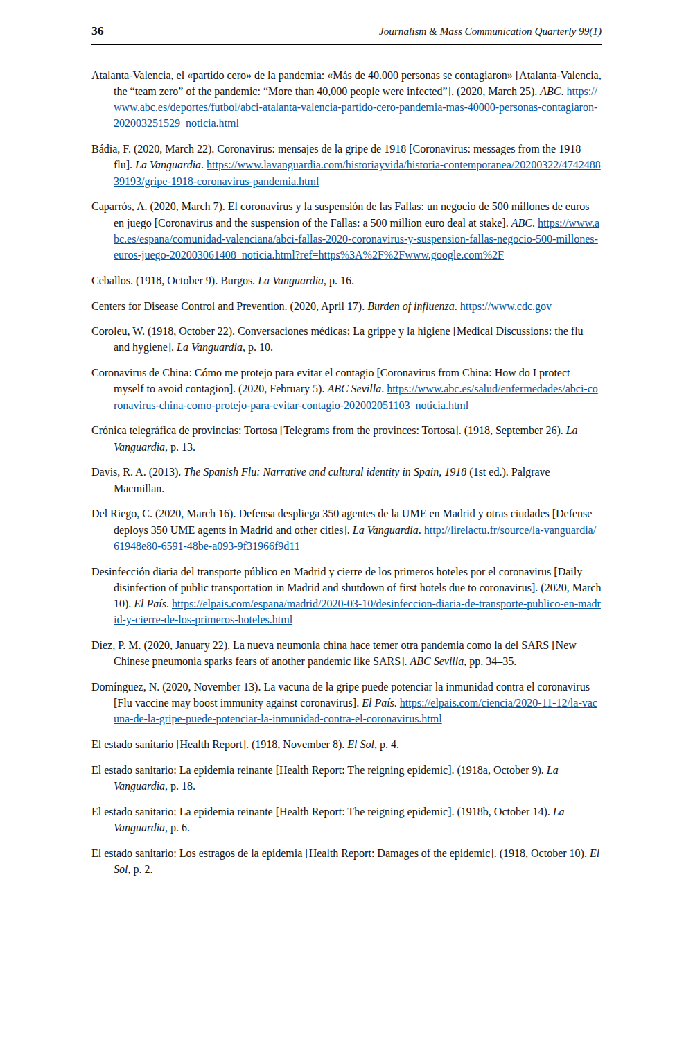36 Journalism & Mass Communication Quarterly 99(1)
Atalanta-Valencia, el «partido cero» de la pandemia: «Más de 40.000 personas se contagiaron» [Atalanta-Valencia, the “team zero” of the pandemic: “More than 40,000 people were infected”]. (2020, March 25). ABC. https://www.abc.es/deportes/futbol/abci-atalanta-valencia-partido-cero-pandemia-mas-40000-personas-contagiaron-202003251529_noticia.html
Bádia, F. (2020, March 22). Coronavirus: mensajes de la gripe de 1918 [Coronavirus: messages from the 1918 flu]. La Vanguardia. https://www.lavanguardia.com/historiayvida/historia-contemporanea/20200322/474248839193/gripe-1918-coronavirus-pandemia.html
Caparrós, A. (2020, March 7). El coronavirus y la suspensión de las Fallas: un negocio de 500 millones de euros en juego [Coronavirus and the suspension of the Fallas: a 500 million euro deal at stake]. ABC. https://www.abc.es/espana/comunidad-valenciana/abci-fallas-2020-coronavirus-y-suspension-fallas-negocio-500-millones-euros-juego-202003061408_noticia.html?ref=https%3A%2F%2Fwww.google.com%2F
Ceballos. (1918, October 9). Burgos. La Vanguardia, p. 16.
Centers for Disease Control and Prevention. (2020, April 17). Burden of influenza. https://www.cdc.gov
Coroleu, W. (1918, October 22). Conversaciones médicas: La grippe y la higiene [Medical Discussions: the flu and hygiene]. La Vanguardia, p. 10.
Coronavirus de China: Cómo me protejo para evitar el contagio [Coronavirus from China: How do I protect myself to avoid contagion]. (2020, February 5). ABC Sevilla. https://www.abc.es/salud/enfermedades/abci-coronavirus-china-como-protejo-para-evitar-contagio-202002051103_noticia.html
Crónica telegráfica de provincias: Tortosa [Telegrams from the provinces: Tortosa]. (1918, September 26). La Vanguardia, p. 13.
Davis, R. A. (2013). The Spanish Flu: Narrative and cultural identity in Spain, 1918 (1st ed.). Palgrave Macmillan.
Del Riego, C. (2020, March 16). Defensa despliega 350 agentes de la UME en Madrid y otras ciudades [Defense deploys 350 UME agents in Madrid and other cities]. La Vanguardia. http://lirelactu.fr/source/la-vanguardia/61948e80-6591-48be-a093-9f31966f9d11
Desinfección diaria del transporte público en Madrid y cierre de los primeros hoteles por el coronavirus [Daily disinfection of public transportation in Madrid and shutdown of first hotels due to coronavirus]. (2020, March 10). El País. https://elpais.com/espana/madrid/2020-03-10/desinfeccion-diaria-de-transporte-publico-en-madrid-y-cierre-de-los-primeros-hoteles.html
Díez, P. M. (2020, January 22). La nueva neumonia china hace temer otra pandemia como la del SARS [New Chinese pneumonia sparks fears of another pandemic like SARS]. ABC Sevilla, pp. 34–35.
Domínguez, N. (2020, November 13). La vacuna de la gripe puede potenciar la inmunidad contra el coronavirus [Flu vaccine may boost immunity against coronavirus]. El País. https://elpais.com/ciencia/2020-11-12/la-vacuna-de-la-gripe-puede-potenciar-la-inmunidad-contra-el-coronavirus.html
El estado sanitario [Health Report]. (1918, November 8). El Sol, p. 4.
El estado sanitario: La epidemia reinante [Health Report: The reigning epidemic]. (1918a, October 9). La Vanguardia, p. 18.
El estado sanitario: La epidemia reinante [Health Report: The reigning epidemic]. (1918b, October 14). La Vanguardia, p. 6.
El estado sanitario: Los estragos de la epidemia [Health Report: Damages of the epidemic]. (1918, October 10). El Sol, p. 2.